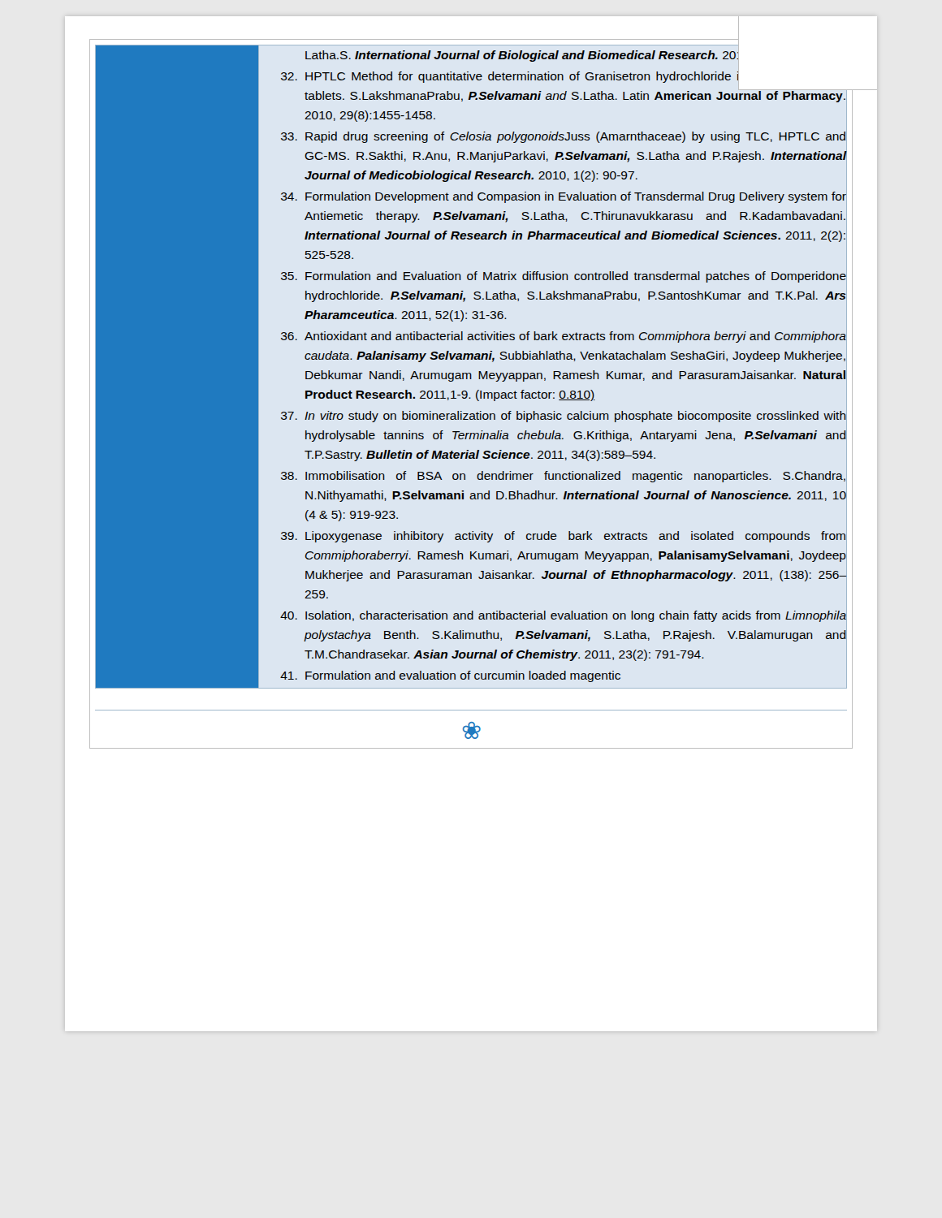| | Latha.S. International Journal of Biological and Biomedical Research. 2010, 1(3): 30-35. HPTLC Method for quantitative determination of Granisetron hydrochloride in bulk drug and in tablets. S.LakshmanaPrabu, P.Selvamani and S.Latha. Latin American Journal of Pharmacy . 2010, 29(8):1455-1458. Rapid drug screening of Celosia polygonoids Juss (Amarnthaceae) by using TLC, HPTLC and GC-MS. R.Sakthi, R.Anu, R.ManjuParkavi, P.Selvamani, S.Latha and P.Rajesh. International Journal of Medicobiological Research. 2010, 1(2): 90-97. Formulation Development and Compasion in Evaluation of Transdermal Drug Delivery system for Antiemetic therapy. P.Selvamani, S.Latha, C.Thirunavukkarasu and R.Kadambavadani. International Journal of Research in Pharmaceutical and Biomedical Sciences . 2011, 2(2): 525-528. Formulation and Evaluation of Matrix diffusion controlled transdermal patches of Domperidone hydrochloride. P.Selvamani, S.Latha, S.LakshmanaPrabu, P.SantoshKumar and T.K.Pal. Ars Pharamceutica . 2011, 52(1): 31-36. Antioxidant and antibacterial activities of bark extracts from Commiphora berryi and Commiphora caudata . Palanisamy Selvamani, Subbiahlatha, Venkatachalam SeshaGiri, Joydeep Mukherjee, Debkumar Nandi, Arumugam Meyyappan, Ramesh Kumar, and ParasuramJaisankar. Natural Product Research . 2011,1-9. (Impact factor: 0.810) In vitro study on biomineralization of biphasic calcium phosphate biocomposite crosslinked with hydrolysable tannins of Terminalia chebula. G.Krithiga, Antaryami Jena, P.Selvamani and T.P.Sastry. Bulletin of Material Science . 2011, 34(3):589–594. Immobilisation of BSA on dendrimer functionalized magentic nanoparticles. S.Chandra, N.Nithyamathi, P.Selvamani and D.Bhadhur. International Journal of Nanoscience. 2011, 10 (4 & 5): 919-923. Lipoxygenase inhibitory activity of crude bark extracts and isolated compounds from Commiphoraberryi . Ramesh Kumari, Arumugam Meyyappan, PalanisamySelvamani , Joydeep Mukherjee and Parasuraman Jaisankar. Journal of Ethnopharmacology . 2011, (138): 256– 259. Isolation, characterisation and antibacterial evaluation on long chain fatty acids from Limnophila polystachya Benth. S.Kalimuthu, P.Selvamani, S.Latha, P.Rajesh. V.Balamurugan and T.M.Chandrasekar. Asian Journal of Chemistry . 2011, 23(2): 791-794. Formulation and evaluation of curcumin loaded magentic |
❀